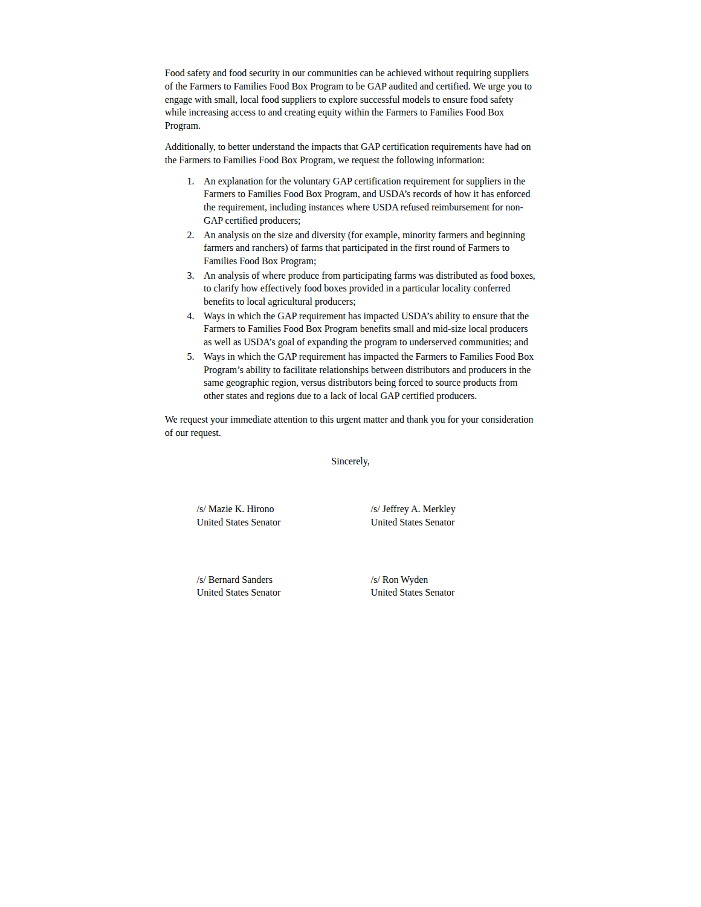Food safety and food security in our communities can be achieved without requiring suppliers of the Farmers to Families Food Box Program to be GAP audited and certified. We urge you to engage with small, local food suppliers to explore successful models to ensure food safety while increasing access to and creating equity within the Farmers to Families Food Box Program.
Additionally, to better understand the impacts that GAP certification requirements have had on the Farmers to Families Food Box Program, we request the following information:
An explanation for the voluntary GAP certification requirement for suppliers in the Farmers to Families Food Box Program, and USDA’s records of how it has enforced the requirement, including instances where USDA refused reimbursement for non-GAP certified producers;
An analysis on the size and diversity (for example, minority farmers and beginning farmers and ranchers) of farms that participated in the first round of Farmers to Families Food Box Program;
An analysis of where produce from participating farms was distributed as food boxes, to clarify how effectively food boxes provided in a particular locality conferred benefits to local agricultural producers;
Ways in which the GAP requirement has impacted USDA’s ability to ensure that the Farmers to Families Food Box Program benefits small and mid-size local producers as well as USDA’s goal of expanding the program to underserved communities; and
Ways in which the GAP requirement has impacted the Farmers to Families Food Box Program’s ability to facilitate relationships between distributors and producers in the same geographic region, versus distributors being forced to source products from other states and regions due to a lack of local GAP certified producers.
We request your immediate attention to this urgent matter and thank you for your consideration of our request.
Sincerely,
| /s/ Mazie K. Hirono United States Senator | /s/ Jeffrey A. Merkley United States Senator |
| /s/ Bernard Sanders United States Senator | /s/ Ron Wyden United States Senator |